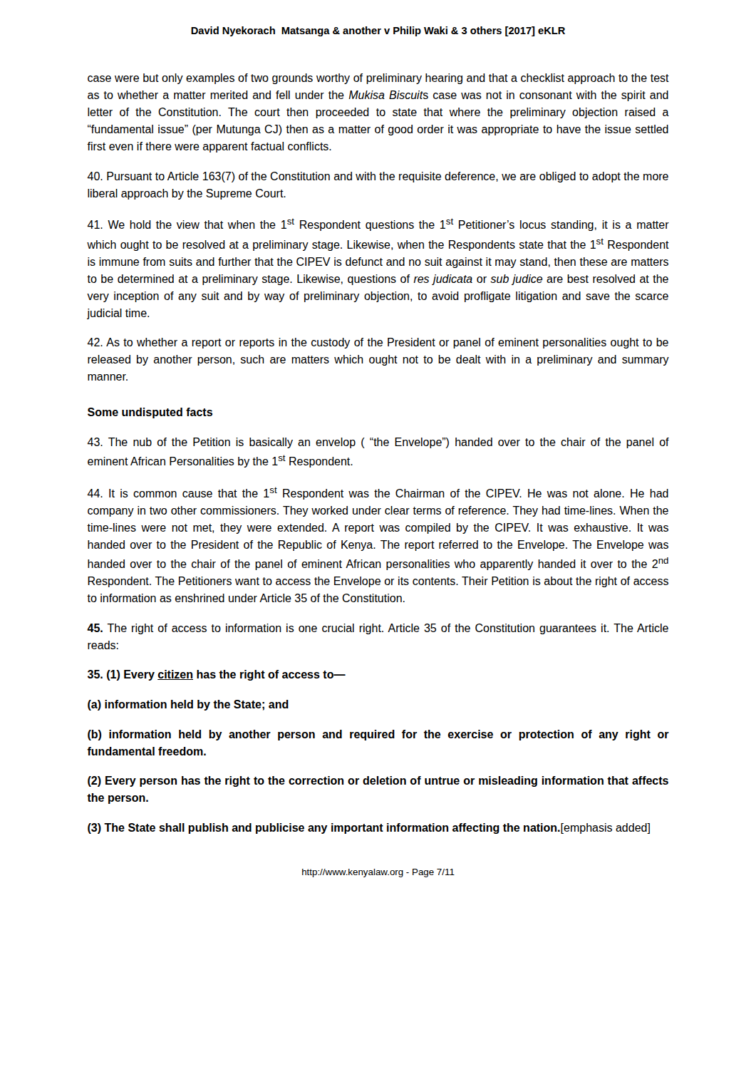David Nyekorach Matsanga & another v Philip Waki & 3 others [2017] eKLR
case were but only examples of two grounds worthy of preliminary hearing and that a checklist approach to the test as to whether a matter merited and fell under the Mukisa Biscuits case was not in consonant with the spirit and letter of the Constitution. The court then proceeded to state that where the preliminary objection raised a “fundamental issue” (per Mutunga CJ) then as a matter of good order it was appropriate to have the issue settled first even if there were apparent factual conflicts.
40. Pursuant to Article 163(7) of the Constitution and with the requisite deference, we are obliged to adopt the more liberal approach by the Supreme Court.
41. We hold the view that when the 1st Respondent questions the 1st Petitioner’s locus standing, it is a matter which ought to be resolved at a preliminary stage. Likewise, when the Respondents state that the 1st Respondent is immune from suits and further that the CIPEV is defunct and no suit against it may stand, then these are matters to be determined at a preliminary stage. Likewise, questions of res judicata or sub judice are best resolved at the very inception of any suit and by way of preliminary objection, to avoid profligate litigation and save the scarce judicial time.
42. As to whether a report or reports in the custody of the President or panel of eminent personalities ought to be released by another person, such are matters which ought not to be dealt with in a preliminary and summary manner.
Some undisputed facts
43. The nub of the Petition is basically an envelop ( “the Envelope”) handed over to the chair of the panel of eminent African Personalities by the 1st Respondent.
44. It is common cause that the 1st Respondent was the Chairman of the CIPEV. He was not alone. He had company in two other commissioners. They worked under clear terms of reference. They had time-lines. When the time-lines were not met, they were extended. A report was compiled by the CIPEV. It was exhaustive. It was handed over to the President of the Republic of Kenya. The report referred to the Envelope. The Envelope was handed over to the chair of the panel of eminent African personalities who apparently handed it over to the 2nd Respondent. The Petitioners want to access the Envelope or its contents. Their Petition is about the right of access to information as enshrined under Article 35 of the Constitution.
45. The right of access to information is one crucial right. Article 35 of the Constitution guarantees it. The Article reads:
35. (1) Every citizen has the right of access to—
(a) information held by the State; and
(b) information held by another person and required for the exercise or protection of any right or fundamental freedom.
(2) Every person has the right to the correction or deletion of untrue or misleading information that affects the person.
(3) The State shall publish and publicise any important information affecting the nation.[emphasis added]
http://www.kenyalaw.org - Page 7/11